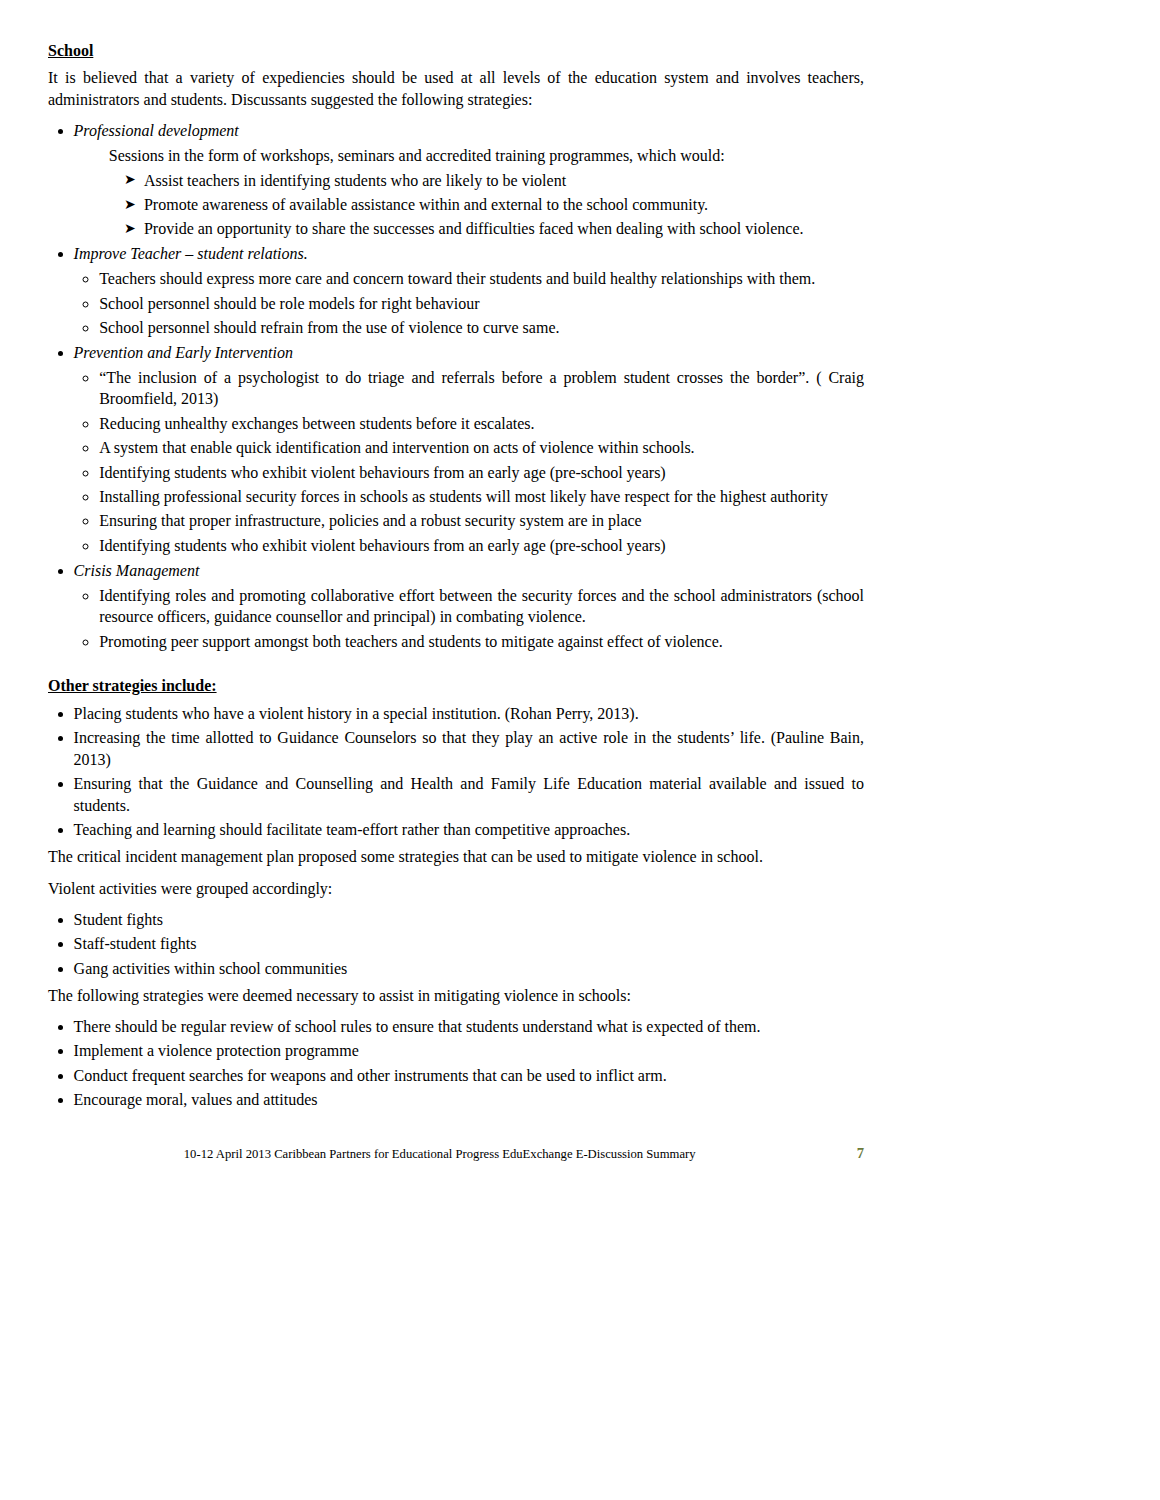School
It is believed that a variety of expediencies should be used at all levels of the education system and involves teachers, administrators and students. Discussants suggested the following strategies:
Professional development
Sessions in the form of workshops, seminars and accredited training programmes, which would:
Assist teachers in identifying students who are likely to be violent
Promote awareness of available assistance within and external to the school community.
Provide an opportunity to share the successes and difficulties faced when dealing with school violence.
Improve Teacher – student relations.
Teachers should express more care and concern toward their students and build healthy relationships with them.
School personnel should be role models for right behaviour
School personnel should refrain from the use of violence to curve same.
Prevention and Early Intervention
“The inclusion of a psychologist to do triage and referrals before a problem student crosses the border”. ( Craig Broomfield, 2013)
Reducing unhealthy exchanges between students before it escalates.
A system that enable quick identification and intervention on acts of violence within schools.
Identifying students who exhibit violent behaviours from an early age (pre-school years)
Installing professional security forces in schools as students will most likely have respect for the highest authority
Ensuring that proper infrastructure, policies and a robust security system are in place
Identifying students who exhibit violent behaviours from an early age (pre-school years)
Crisis Management
Identifying roles and promoting collaborative effort between the security forces and the school administrators (school resource officers, guidance counsellor and principal) in combating violence.
Promoting peer support amongst both teachers and students to mitigate against effect of violence.
Other strategies include:
Placing students who have a violent history in a special institution. (Rohan Perry, 2013).
Increasing the time allotted to Guidance Counselors so that they play an active role in the students’ life. (Pauline Bain, 2013)
Ensuring that the Guidance and Counselling and Health and Family Life Education material available and issued to students.
Teaching and learning should facilitate team-effort rather than competitive approaches.
The critical incident management plan proposed some strategies that can be used to mitigate violence in school.
Violent activities were grouped accordingly:
Student fights
Staff-student fights
Gang activities within school communities
The following strategies were deemed necessary to assist in mitigating violence in schools:
There should be regular review of school rules to ensure that students understand what is expected of them.
Implement a violence protection programme
Conduct frequent searches for weapons and other instruments that can be used to inflict arm.
Encourage moral, values and attitudes
10-12 April 2013 Caribbean Partners for Educational Progress EduExchange E-Discussion Summary 7